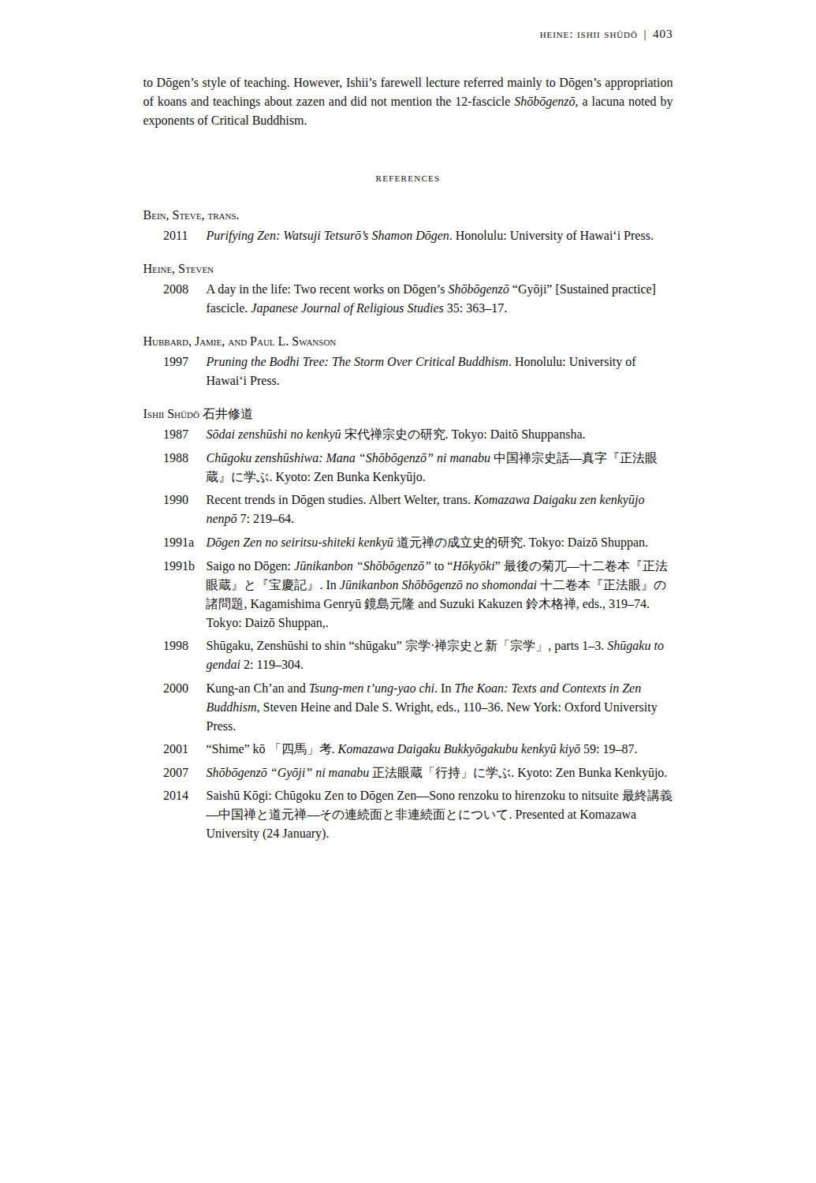heine: ishii shūdō|403
to Dōgen’s style of teaching. However, Ishii’s farewell lecture referred mainly to Dōgen’s appropriation of koans and teachings about zazen and did not mention the 12-fascicle Shōbōgenzō, a lacuna noted by exponents of Critical Buddhism.
references
Bein, Steve, trans.
2011
Purifying Zen: Watsuji Tetsurō’s Shamon Dōgen. Honolulu: University of Hawai‘i Press.
Heine, Steven
2008
A day in the life: Two recent works on Dōgen’s Shōbōgenzō “Gyōji” [Sustained practice] fascicle. Japanese Journal of Religious Studies 35: 363–17.
Hubbard, Jamie, and Paul L. Swanson
1997
Pruning the Bodhi Tree: The Storm Over Critical Buddhism. Honolulu: University of Hawai‘i Press.
Ishii Shūdō 石井修道
1987
Sōdai zenshūshi no kenkyū 宋代禅宗史の研究. Tokyo: Daitō Shuppansha.
1988
Chūgoku zenshūshiwa: Mana “Shōbōgenzō” ni manabu 中国禅宗史話—真字『正法眼蔵』に学ぶ. Kyoto: Zen Bunka Kenkyūjo.
1990
Recent trends in Dōgen studies. Albert Welter, trans. Komazawa Daigaku zen kenkyūjo nenpō 7: 219–64.
1991a
Dōgen Zen no seiritsu-shiteki kenkyū 道元禅の成立史的研究. Tokyo: Daizō Shuppan.
1991b
Saigo no Dōgen: Jūnikanbon “Shōbōgenzō” to “Hōkyōki” 最後の菊兀—十二卷本『正法眼蔵』と『宝慶記』. In Jūnikanbon Shōbōgenzō no shomondai 十二卷本『正法眼』の諸問題, Kagamishima Genryū 鏡島元隆 and Suzuki Kakuzen 鈴木格禅, eds., 319–74. Tokyo: Daizō Shuppan,.
1998
Shūgaku, Zenshūshi to shin “shūgaku” 宗学·禅宗史と新「宗学」, parts 1–3. Shūgaku to gendai 2: 119–304.
2000
Kung-an Ch’an and Tsung-men t’ung-yao chi. In The Koan: Texts and Contexts in Zen Buddhism, Steven Heine and Dale S. Wright, eds., 110–36. New York: Oxford University Press.
2001
“Shime” kō 「四馬」考. Komazawa Daigaku Bukkyōgakubu kenkyū kiyō 59: 19–87.
2007
Shōbōgenzō “Gyōji” ni manabu 正法眼蔵「行持」に学ぶ. Kyoto: Zen Bunka Kenkyūjo.
2014
Saishū Kōgi: Chūgoku Zen to Dōgen Zen—Sono renzoku to hirenzoku to nitsuite 最終講義—中国禅と道元禅—その連続面と非連続面とについて. Presented at Komazawa University (24 January).